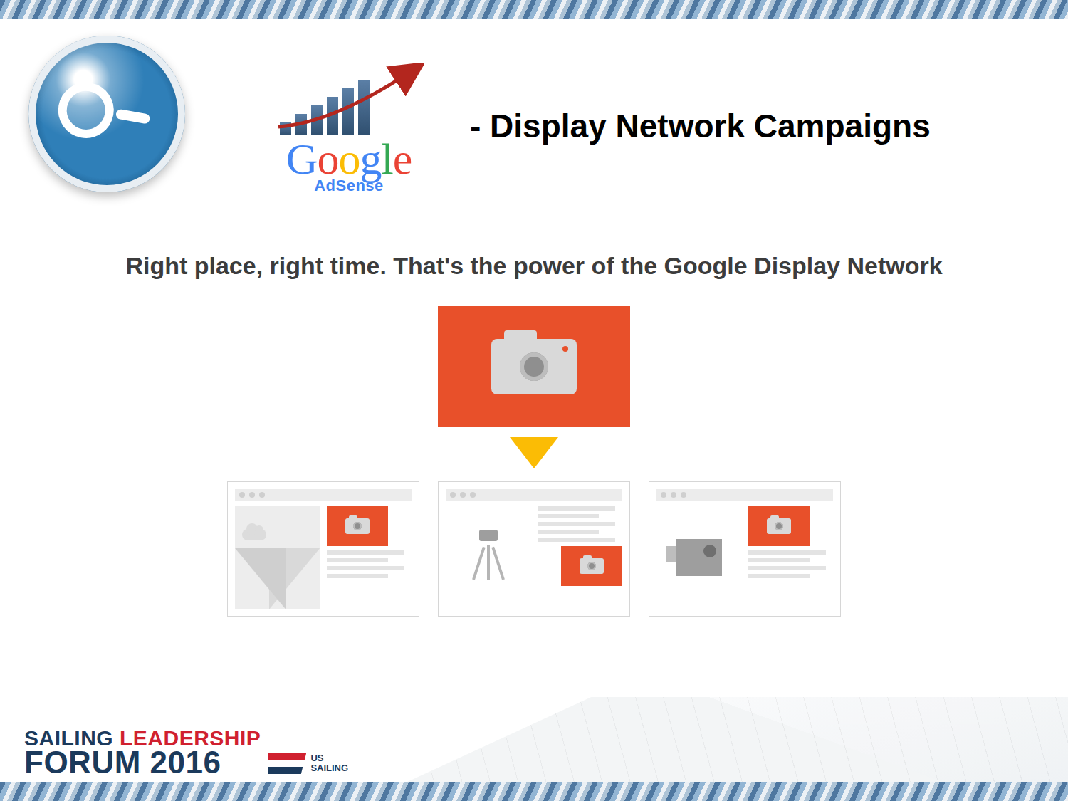Google
AdSense
- Display Network Campaigns
Right place, right time. That's the power of the Google Display Network
SAILING LEADERSHIP
FORUM 2016
US
SAILING